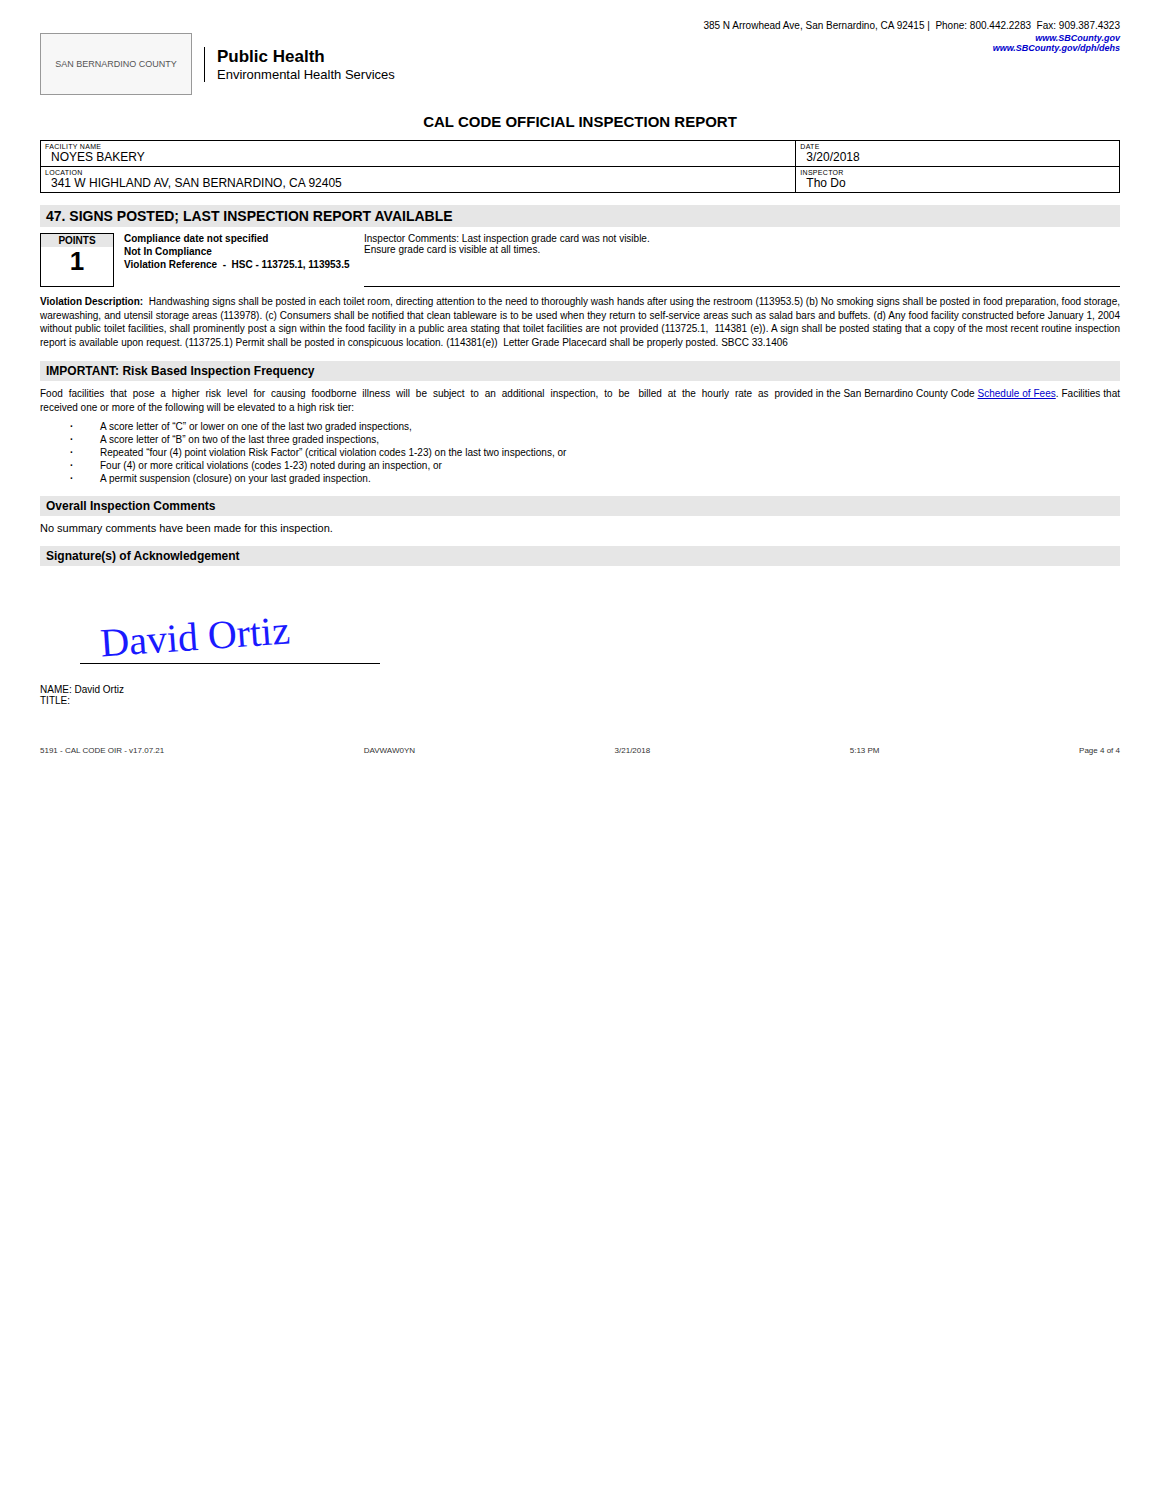385 N Arrowhead Ave, San Bernardino, CA 92415 | Phone: 800.442.2283 Fax: 909.387.4323
SAN BERNARDINO COUNTY
Public Health
Environmental Health Services
www.SBCounty.gov
www.SBCounty.gov/dph/dehs
CAL CODE OFFICIAL INSPECTION REPORT
| FACILITY NAME NOYES BAKERY | DATE 3/20/2018 |
| LOCATION 341 W HIGHLAND AV, SAN BERNARDINO, CA 92405 | INSPECTOR Tho Do |
47. SIGNS POSTED; LAST INSPECTION REPORT AVAILABLE
POINTS
1
Compliance date not specified
Not In Compliance
Violation Reference - HSC - 113725.1, 113953.5
Inspector Comments: Last inspection grade card was not visible.
Ensure grade card is visible at all times.
Violation Description: Handwashing signs shall be posted in each toilet room, directing attention to the need to thoroughly wash hands after using the restroom (113953.5) (b) No smoking signs shall be posted in food preparation, food storage, warewashing, and utensil storage areas (113978). (c) Consumers shall be notified that clean tableware is to be used when they return to self-service areas such as salad bars and buffets. (d) Any food facility constructed before January 1, 2004 without public toilet facilities, shall prominently post a sign within the food facility in a public area stating that toilet facilities are not provided (113725.1, 114381 (e)). A sign shall be posted stating that a copy of the most recent routine inspection report is available upon request. (113725.1) Permit shall be posted in conspicuous location. (114381(e)) Letter Grade Placecard shall be properly posted. SBCC 33.1406
IMPORTANT: Risk Based Inspection Frequency
Food facilities that pose a higher risk level for causing foodborne illness will be subject to an additional inspection, to be billed at the hourly rate as provided in the San Bernardino County Code Schedule of Fees. Facilities that received one or more of the following will be elevated to a high risk tier:
A score letter of “C” or lower on one of the last two graded inspections,
A score letter of “B” on two of the last three graded inspections,
Repeated “four (4) point violation Risk Factor” (critical violation codes 1-23) on the last two inspections, or
Four (4) or more critical violations (codes 1-23) noted during an inspection, or
A permit suspension (closure) on your last graded inspection.
Overall Inspection Comments
No summary comments have been made for this inspection.
Signature(s) of Acknowledgement
David Ortiz
NAME: David Ortiz
TITLE:
5191 - CAL CODE OIR - v17.07.21 DAVWAW0YN 3/21/2018 5:13 PM Page 4 of 4